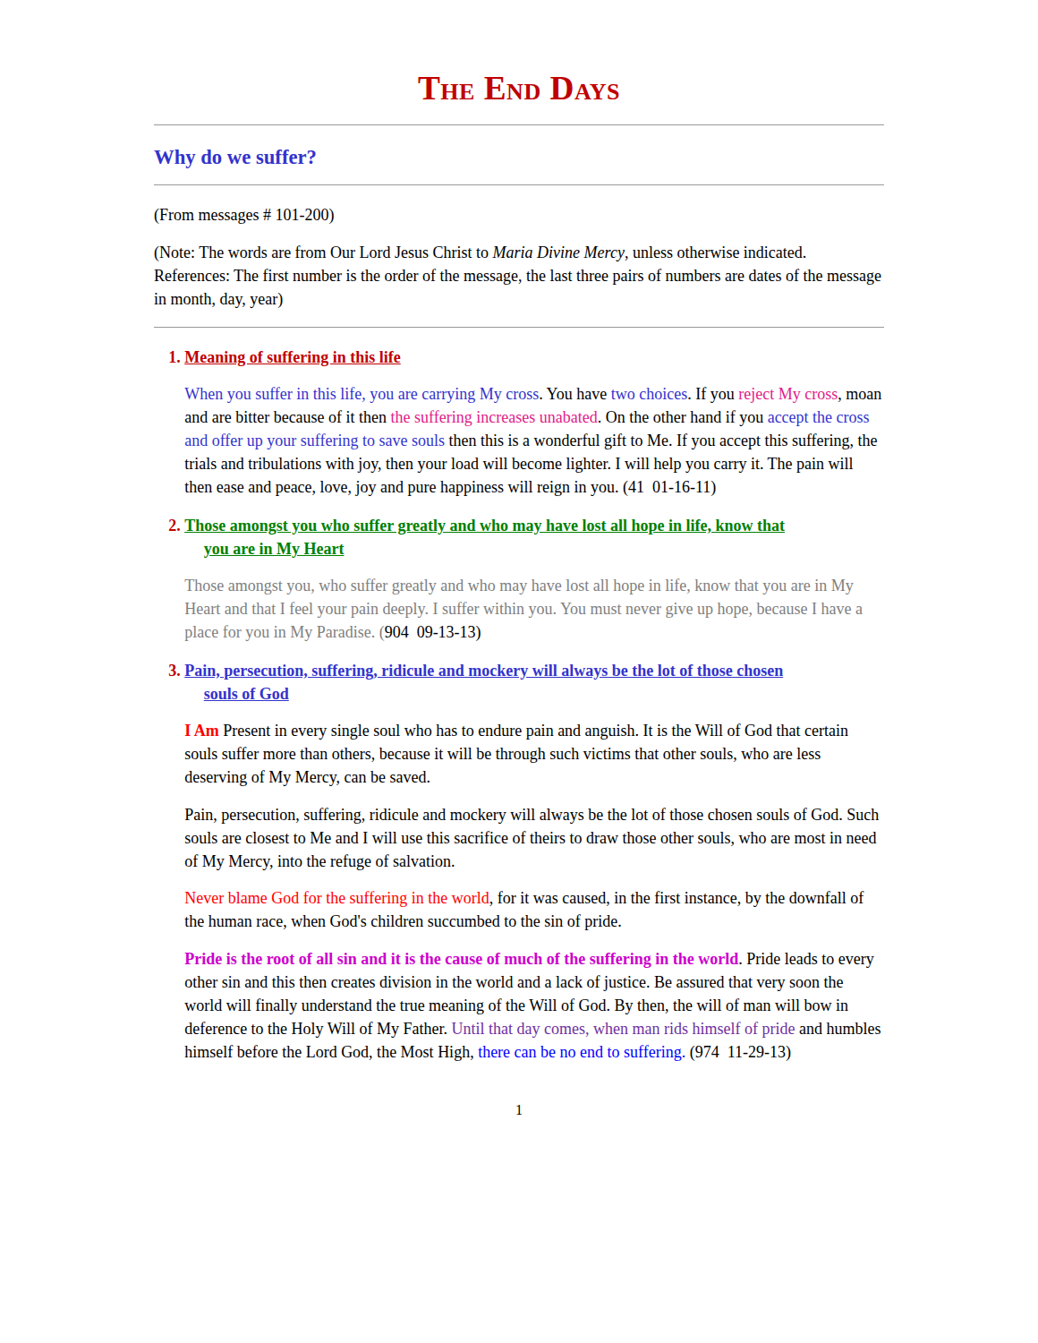The End Days
Why do we suffer?
(From messages # 101-200)
(Note: The words are from Our Lord Jesus Christ to Maria Divine Mercy, unless otherwise indicated. References: The first number is the order of the message, the last three pairs of numbers are dates of the message in month, day, year)
Meaning of suffering in this life
When you suffer in this life, you are carrying My cross. You have two choices. If you reject My cross, moan and are bitter because of it then the suffering increases unabated. On the other hand if you accept the cross and offer up your suffering to save souls then this is a wonderful gift to Me. If you accept this suffering, the trials and tribulations with joy, then your load will become lighter. I will help you carry it. The pain will then ease and peace, love, joy and pure happiness will reign in you. (41 01-16-11)
Those amongst you who suffer greatly and who may have lost all hope in life, know that you are in My Heart
Those amongst you, who suffer greatly and who may have lost all hope in life, know that you are in My Heart and that I feel your pain deeply. I suffer within you. You must never give up hope, because I have a place for you in My Paradise. (904 09-13-13)
Pain, persecution, suffering, ridicule and mockery will always be the lot of those chosen souls of God
I Am Present in every single soul who has to endure pain and anguish. It is the Will of God that certain souls suffer more than others, because it will be through such victims that other souls, who are less deserving of My Mercy, can be saved.
Pain, persecution, suffering, ridicule and mockery will always be the lot of those chosen souls of God. Such souls are closest to Me and I will use this sacrifice of theirs to draw those other souls, who are most in need of My Mercy, into the refuge of salvation.
Never blame God for the suffering in the world, for it was caused, in the first instance, by the downfall of the human race, when God's children succumbed to the sin of pride.
Pride is the root of all sin and it is the cause of much of the suffering in the world. Pride leads to every other sin and this then creates division in the world and a lack of justice. Be assured that very soon the world will finally understand the true meaning of the Will of God. By then, the will of man will bow in deference to the Holy Will of My Father. Until that day comes, when man rids himself of pride and humbles himself before the Lord God, the Most High, there can be no end to suffering. (974 11-29-13)
1